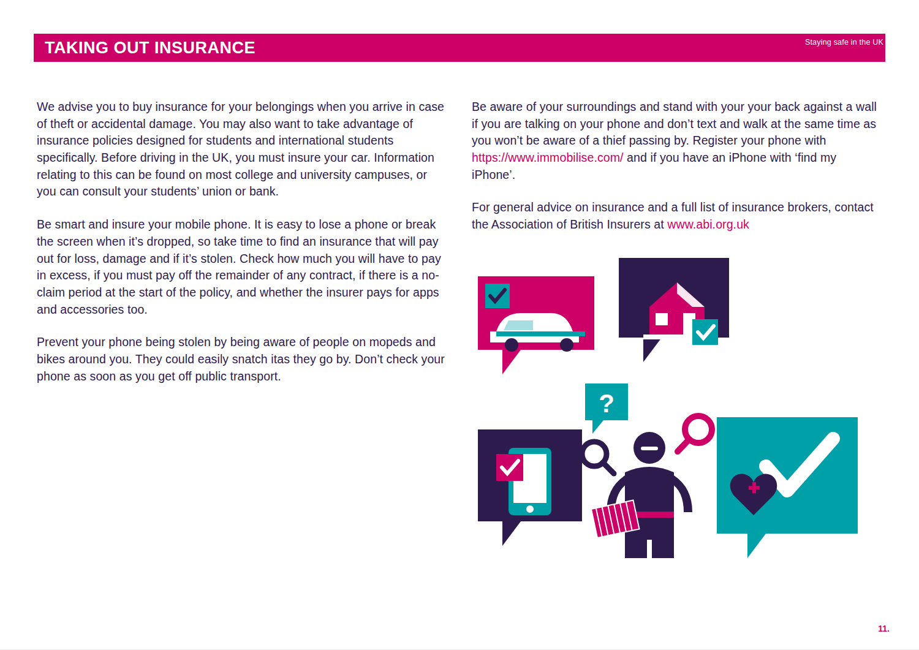Taking out insurance
Staying safe in the UK
We advise you to buy insurance for your belongings when you arrive in case of theft or accidental damage. You may also want to take advantage of insurance policies designed for students and international students specifically. Before driving in the UK, you must insure your car. Information relating to this can be found on most college and university campuses, or you can consult your students’ union or bank.
Be smart and insure your mobile phone. It is easy to lose a phone or break the screen when it’s dropped, so take time to find an insurance that will pay out for loss, damage and if it’s stolen. Check how much you will have to pay in excess, if you must pay off the remainder of any contract, if there is a no-claim period at the start of the policy, and whether the insurer pays for apps and accessories too.
Prevent your phone being stolen by being aware of people on mopeds and bikes around you. They could easily snatch itas they go by. Don’t check your phone as soon as you get off public transport.
Be aware of your surroundings and stand with your your back against a wall if you are talking on your phone and don’t text and walk at the same time as you won’t be aware of a thief passing by. Register your phone with https://www.immobilise.com/ and if you have an iPhone with ‘find my iPhone’.
For general advice on insurance and a full list of insurance brokers, contact the Association of British Insurers at www.abi.org.uk
?
11.